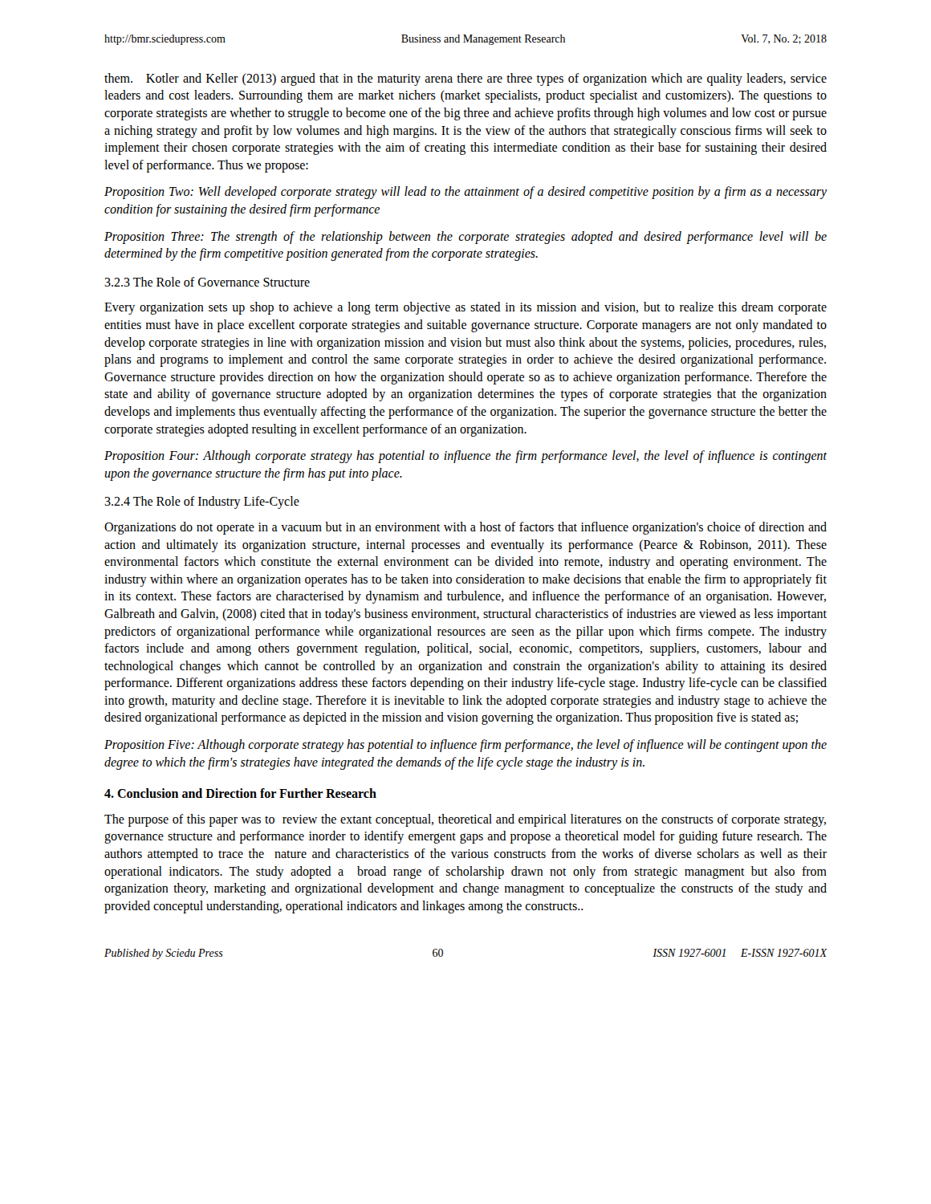http://bmr.sciedupress.com
Business and Management Research
Vol. 7, No. 2; 2018
them. Kotler and Keller (2013) argued that in the maturity arena there are three types of organization which are quality leaders, service leaders and cost leaders. Surrounding them are market nichers (market specialists, product specialist and customizers). The questions to corporate strategists are whether to struggle to become one of the big three and achieve profits through high volumes and low cost or pursue a niching strategy and profit by low volumes and high margins. It is the view of the authors that strategically conscious firms will seek to implement their chosen corporate strategies with the aim of creating this intermediate condition as their base for sustaining their desired level of performance. Thus we propose:
Proposition Two: Well developed corporate strategy will lead to the attainment of a desired competitive position by a firm as a necessary condition for sustaining the desired firm performance
Proposition Three: The strength of the relationship between the corporate strategies adopted and desired performance level will be determined by the firm competitive position generated from the corporate strategies.
3.2.3 The Role of Governance Structure
Every organization sets up shop to achieve a long term objective as stated in its mission and vision, but to realize this dream corporate entities must have in place excellent corporate strategies and suitable governance structure. Corporate managers are not only mandated to develop corporate strategies in line with organization mission and vision but must also think about the systems, policies, procedures, rules, plans and programs to implement and control the same corporate strategies in order to achieve the desired organizational performance. Governance structure provides direction on how the organization should operate so as to achieve organization performance. Therefore the state and ability of governance structure adopted by an organization determines the types of corporate strategies that the organization develops and implements thus eventually affecting the performance of the organization. The superior the governance structure the better the corporate strategies adopted resulting in excellent performance of an organization.
Proposition Four: Although corporate strategy has potential to influence the firm performance level, the level of influence is contingent upon the governance structure the firm has put into place.
3.2.4 The Role of Industry Life-Cycle
Organizations do not operate in a vacuum but in an environment with a host of factors that influence organization's choice of direction and action and ultimately its organization structure, internal processes and eventually its performance (Pearce & Robinson, 2011). These environmental factors which constitute the external environment can be divided into remote, industry and operating environment. The industry within where an organization operates has to be taken into consideration to make decisions that enable the firm to appropriately fit in its context. These factors are characterised by dynamism and turbulence, and influence the performance of an organisation. However, Galbreath and Galvin, (2008) cited that in today's business environment, structural characteristics of industries are viewed as less important predictors of organizational performance while organizational resources are seen as the pillar upon which firms compete. The industry factors include and among others government regulation, political, social, economic, competitors, suppliers, customers, labour and technological changes which cannot be controlled by an organization and constrain the organization's ability to attaining its desired performance. Different organizations address these factors depending on their industry life-cycle stage. Industry life-cycle can be classified into growth, maturity and decline stage. Therefore it is inevitable to link the adopted corporate strategies and industry stage to achieve the desired organizational performance as depicted in the mission and vision governing the organization. Thus proposition five is stated as;
Proposition Five: Although corporate strategy has potential to influence firm performance, the level of influence will be contingent upon the degree to which the firm's strategies have integrated the demands of the life cycle stage the industry is in.
4. Conclusion and Direction for Further Research
The purpose of this paper was to review the extant conceptual, theoretical and empirical literatures on the constructs of corporate strategy, governance structure and performance inorder to identify emergent gaps and propose a theoretical model for guiding future research. The authors attempted to trace the nature and characteristics of the various constructs from the works of diverse scholars as well as their operational indicators. The study adopted a broad range of scholarship drawn not only from strategic managment but also from organization theory, marketing and orgnizational development and change managment to conceptualize the constructs of the study and provided conceptul understanding, operational indicators and linkages among the constructs..
Published by Sciedu Press
60
ISSN 1927-6001 E-ISSN 1927-601X